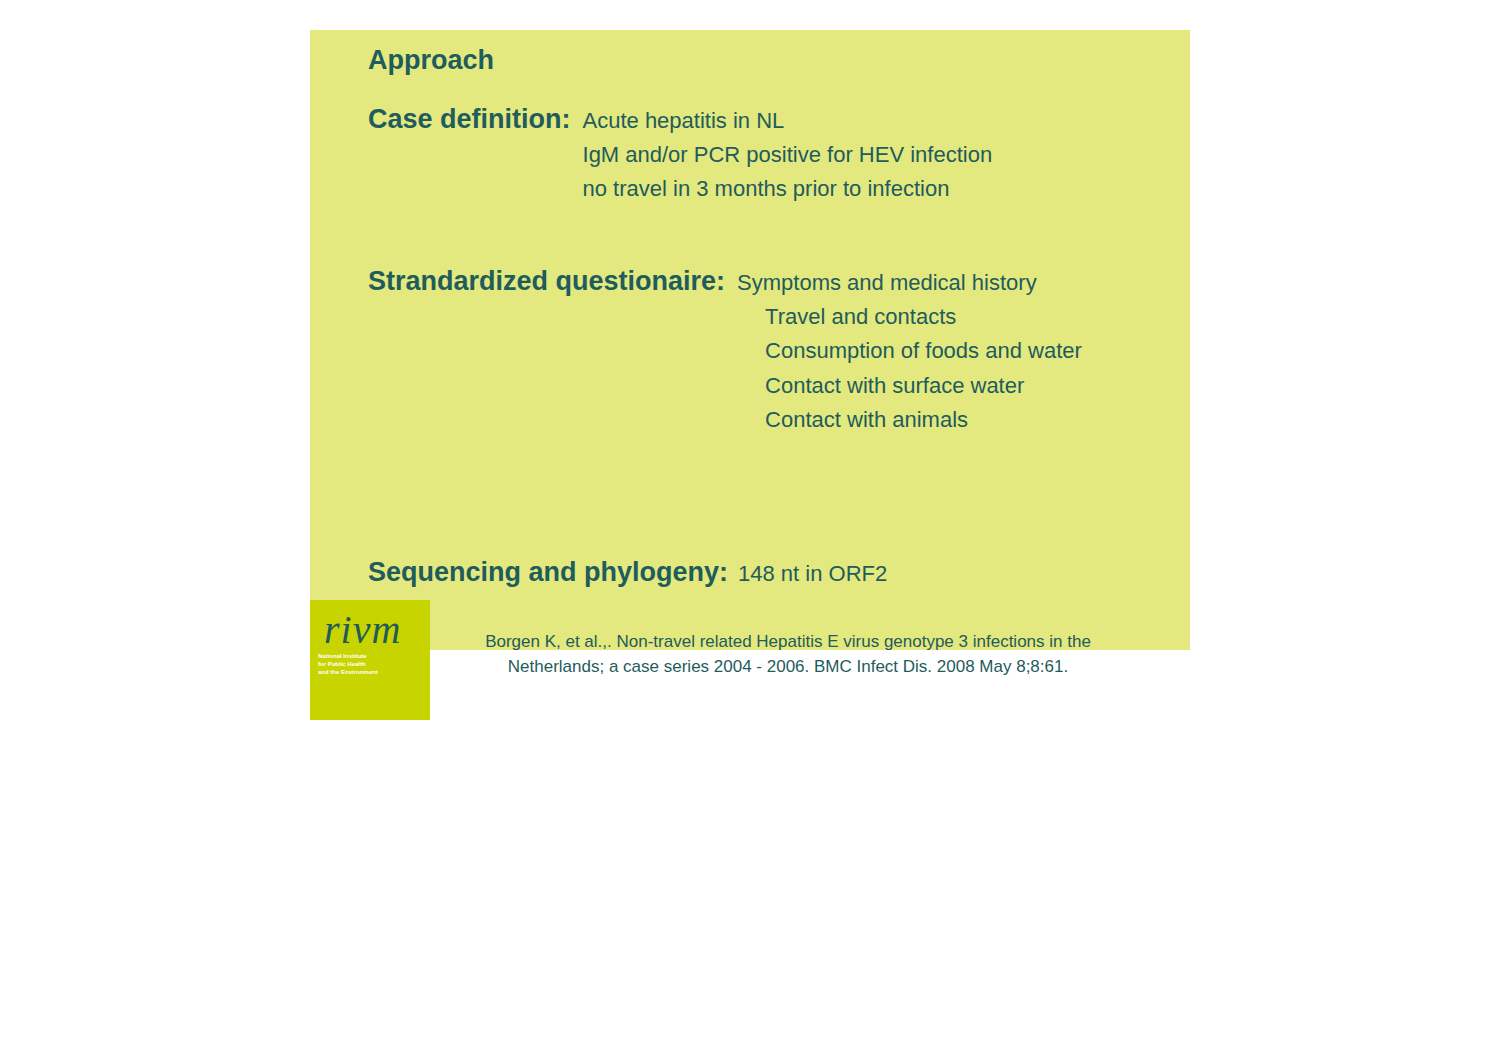Approach
Case definition:
Acute hepatitis in NL
IgM and/or PCR positive for HEV infection
no travel in 3 months prior to infection
Strandardized questionaire:
Symptoms and medical history
Travel and contacts
Consumption of foods and water
Contact with surface water
Contact with animals
Sequencing and phylogeny: 148 nt in ORF2
rivm
National Institute
for Public Health
and the Environment
Borgen K, et al.,. Non-travel related Hepatitis E virus genotype 3 infections in the Netherlands; a case series 2004 - 2006. BMC Infect Dis. 2008 May 8;8:61.